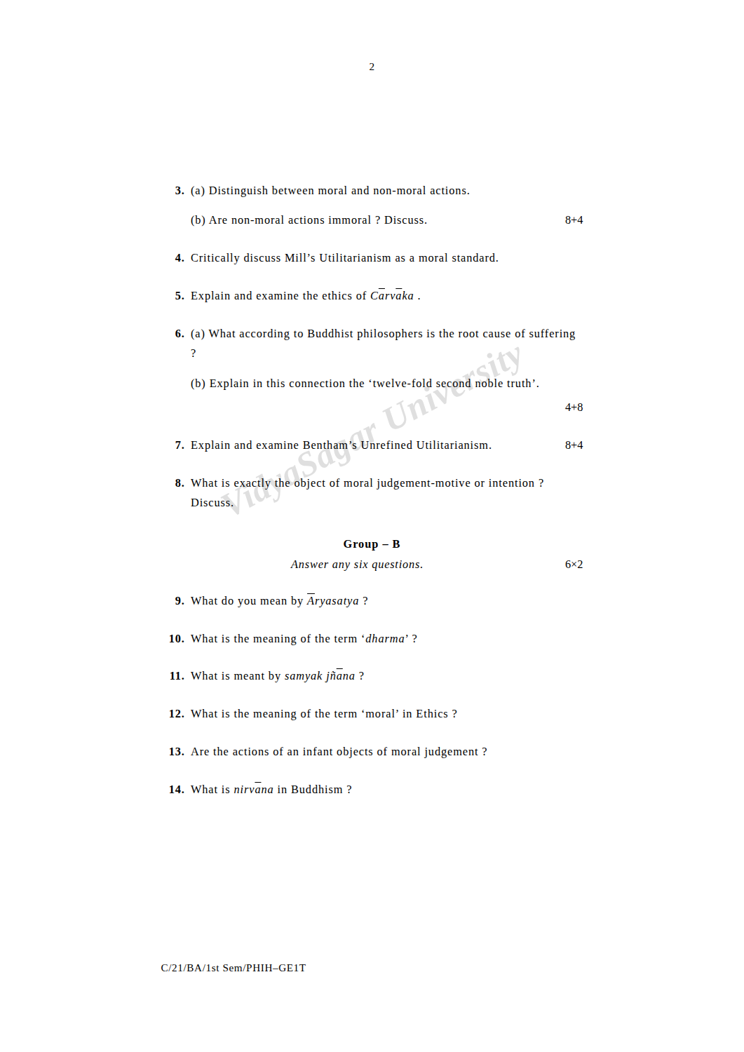VidyaSagar University
2
3. (a) Distinguish between moral and non-moral actions. (b) Are non-moral actions immoral ? Discuss. 8+4
4. Critically discuss Mill’s Utilitarianism as a moral standard.
5. Explain and examine the ethics of Carvaka .
6. (a) What according to Buddhist philosophers is the root cause of suffering ? (b) Explain in this connection the ‘twelve-fold second noble truth’. 4+8
7. Explain and examine Bentham’s Unrefined Utilitarianism. 8+4
8. What is exactly the object of moral judgement-motive or intention ? Discuss.
Group – B
Answer any six questions. 6×2
9. What do you mean by Aryasatya ?
10. What is the meaning of the term ‘dharma’ ?
11. What is meant by samyak jñana ?
12. What is the meaning of the term ‘moral’ in Ethics ?
13. Are the actions of an infant objects of moral judgement ?
14. What is nirvana in Buddhism ?
C/21/BA/1st Sem/PHIH–GE1T